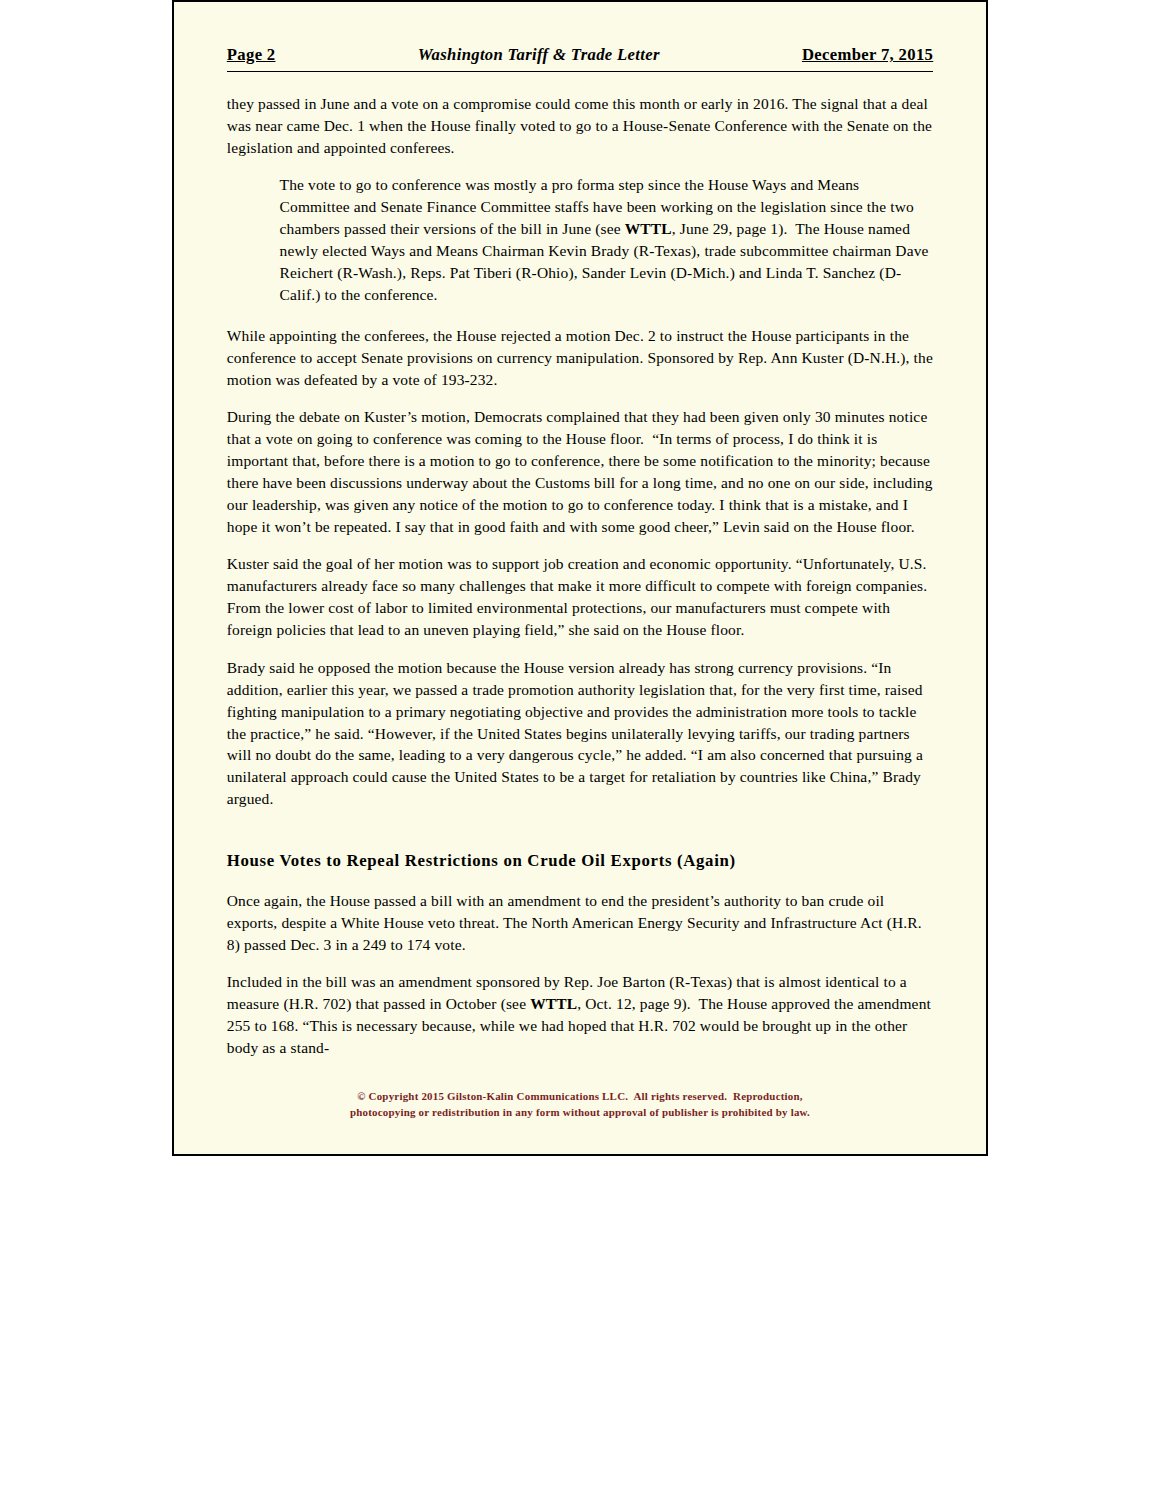Page 2 Washington Tariff & Trade Letter December 7, 2015
they passed in June and a vote on a compromise could come this month or early in 2016. The signal that a deal was near came Dec. 1 when the House finally voted to go to a House-Senate Conference with the Senate on the legislation and appointed conferees.
The vote to go to conference was mostly a pro forma step since the House Ways and Means Committee and Senate Finance Committee staffs have been working on the legislation since the two chambers passed their versions of the bill in June (see WTTL, June 29, page 1). The House named newly elected Ways and Means Chairman Kevin Brady (R-Texas), trade subcommittee chairman Dave Reichert (R-Wash.), Reps. Pat Tiberi (R-Ohio), Sander Levin (D-Mich.) and Linda T. Sanchez (D-Calif.) to the conference.
While appointing the conferees, the House rejected a motion Dec. 2 to instruct the House participants in the conference to accept Senate provisions on currency manipulation. Sponsored by Rep. Ann Kuster (D-N.H.), the motion was defeated by a vote of 193-232.
During the debate on Kuster’s motion, Democrats complained that they had been given only 30 minutes notice that a vote on going to conference was coming to the House floor. “In terms of process, I do think it is important that, before there is a motion to go to conference, there be some notification to the minority; because there have been discussions underway about the Customs bill for a long time, and no one on our side, including our leadership, was given any notice of the motion to go to conference today. I think that is a mistake, and I hope it won’t be repeated. I say that in good faith and with some good cheer,” Levin said on the House floor.
Kuster said the goal of her motion was to support job creation and economic opportunity. “Unfortunately, U.S. manufacturers already face so many challenges that make it more difficult to compete with foreign companies. From the lower cost of labor to limited environmental protections, our manufacturers must compete with foreign policies that lead to an uneven playing field,” she said on the House floor.
Brady said he opposed the motion because the House version already has strong currency provisions. “In addition, earlier this year, we passed a trade promotion authority legislation that, for the very first time, raised fighting manipulation to a primary negotiating objective and provides the administration more tools to tackle the practice,” he said. “However, if the United States begins unilaterally levying tariffs, our trading partners will no doubt do the same, leading to a very dangerous cycle,” he added. “I am also concerned that pursuing a unilateral approach could cause the United States to be a target for retaliation by countries like China,” Brady argued.
House Votes to Repeal Restrictions on Crude Oil Exports (Again)
Once again, the House passed a bill with an amendment to end the president’s authority to ban crude oil exports, despite a White House veto threat. The North American Energy Security and Infrastructure Act (H.R. 8) passed Dec. 3 in a 249 to 174 vote.
Included in the bill was an amendment sponsored by Rep. Joe Barton (R-Texas) that is almost identical to a measure (H.R. 702) that passed in October (see WTTL, Oct. 12, page 9). The House approved the amendment 255 to 168. “This is necessary because, while we had hoped that H.R. 702 would be brought up in the other body as a stand-
© Copyright 2015 Gilston-Kalin Communications LLC. All rights reserved. Reproduction, photocopying or redistribution in any form without approval of publisher is prohibited by law.